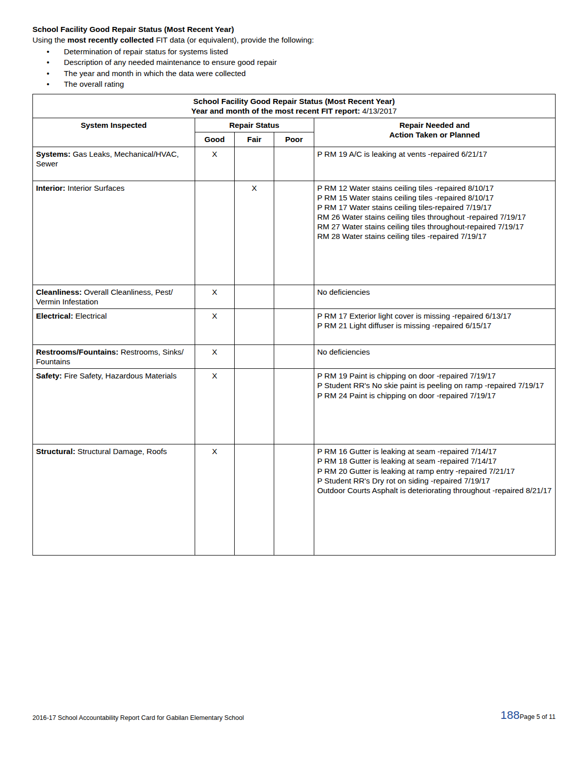School Facility Good Repair Status (Most Recent Year)
Using the most recently collected FIT data (or equivalent), provide the following:
Determination of repair status for systems listed
Description of any needed maintenance to ensure good repair
The year and month in which the data were collected
The overall rating
| School Facility Good Repair Status (Most Recent Year) Year and month of the most recent FIT report: 4/13/2017 |
| System Inspected | Repair Status | Repair Needed and Action Taken or Planned |
| Good | Fair | Poor |
| Systems: Gas Leaks, Mechanical/HVAC, Sewer | X | | | P RM 19 A/C is leaking at vents -repaired 6/21/17 |
| Interior: Interior Surfaces | | X | | P RM 12 Water stains ceiling tiles -repaired 8/10/17 P RM 15 Water stains ceiling tiles -repaired 8/10/17 P RM 17 Water stains ceiling tiles-repaired 7/19/17 RM 26 Water stains ceiling tiles throughout -repaired 7/19/17 RM 27 Water stains ceiling tiles throughout-repaired 7/19/17 RM 28 Water stains ceiling tiles -repaired 7/19/17 |
| Cleanliness: Overall Cleanliness, Pest/ Vermin Infestation | X | | | No deficiencies |
| Electrical: Electrical | X | | | P RM 17 Exterior light cover is missing -repaired 6/13/17 P RM 21 Light diffuser is missing -repaired 6/15/17 |
| Restrooms/Fountains: Restrooms, Sinks/ Fountains | X | | | No deficiencies |
| Safety: Fire Safety, Hazardous Materials | X | | | P RM 19 Paint is chipping on door -repaired 7/19/17 P Student RR's No skie paint is peeling on ramp -repaired 7/19/17 P RM 24 Paint is chipping on door -repaired 7/19/17 |
| Structural: Structural Damage, Roofs | X | | | P RM 16 Gutter is leaking at seam -repaired 7/14/17 P RM 18 Gutter is leaking at seam -repaired 7/14/17 P RM 20 Gutter is leaking at ramp entry -repaired 7/21/17 P Student RR's Dry rot on siding -repaired 7/19/17 Outdoor Courts Asphalt is deteriorating throughout -repaired 8/21/17 |
2016-17 School Accountability Report Card for Gabilan Elementary School
188 Page 5 of 11